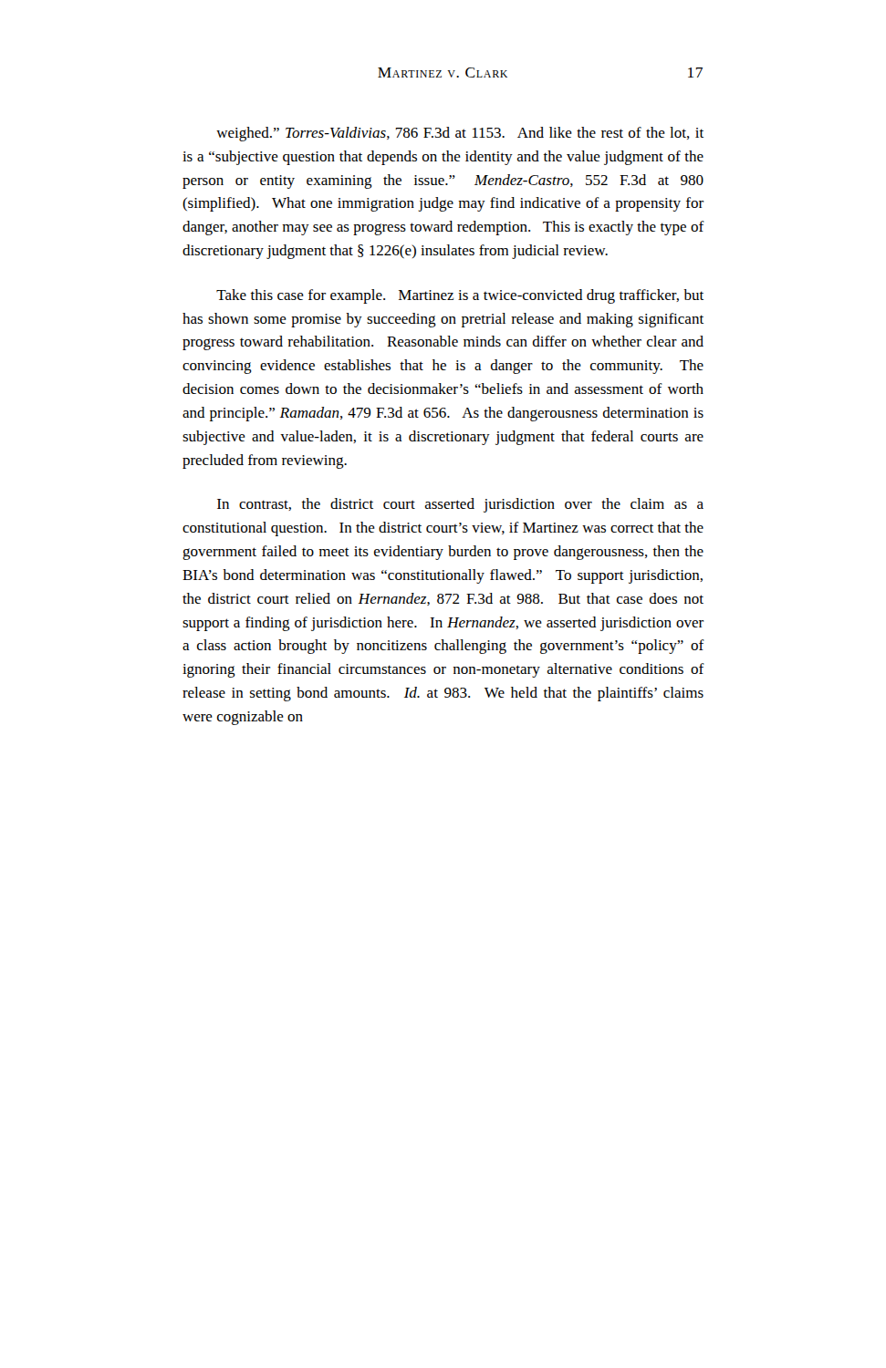Martinez v. Clark 17
weighed.” Torres-Valdivias, 786 F.3d at 1153.  And like the rest of the lot, it is a “subjective question that depends on the identity and the value judgment of the person or entity examining the issue.”  Mendez-Castro, 552 F.3d at 980 (simplified).  What one immigration judge may find indicative of a propensity for danger, another may see as progress toward redemption.  This is exactly the type of discretionary judgment that § 1226(e) insulates from judicial review.
Take this case for example.  Martinez is a twice-convicted drug trafficker, but has shown some promise by succeeding on pretrial release and making significant progress toward rehabilitation.  Reasonable minds can differ on whether clear and convincing evidence establishes that he is a danger to the community.  The decision comes down to the decisionmaker’s “beliefs in and assessment of worth and principle.” Ramadan, 479 F.3d at 656.  As the dangerousness determination is subjective and value-laden, it is a discretionary judgment that federal courts are precluded from reviewing.
In contrast, the district court asserted jurisdiction over the claim as a constitutional question.  In the district court’s view, if Martinez was correct that the government failed to meet its evidentiary burden to prove dangerousness, then the BIA’s bond determination was “constitutionally flawed.”  To support jurisdiction, the district court relied on Hernandez, 872 F.3d at 988.  But that case does not support a finding of jurisdiction here.  In Hernandez, we asserted jurisdiction over a class action brought by noncitizens challenging the government’s “policy” of ignoring their financial circumstances or non-monetary alternative conditions of release in setting bond amounts.  Id. at 983.  We held that the plaintiffs’ claims were cognizable on